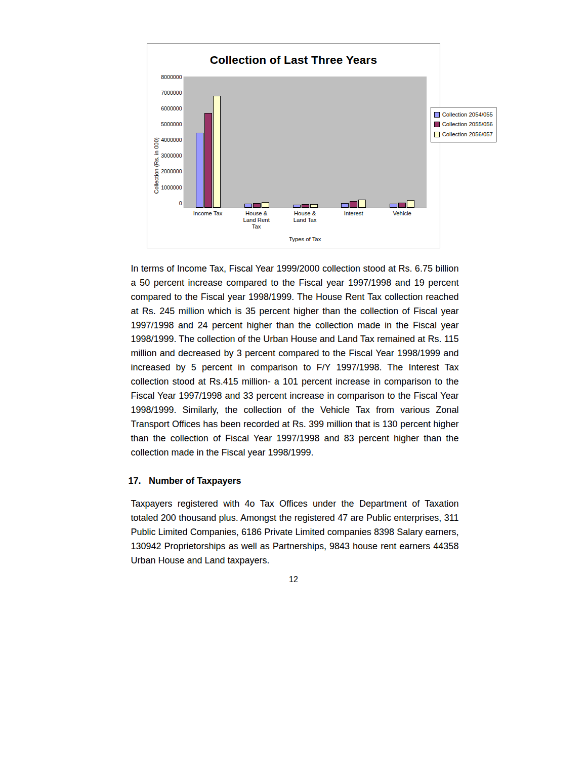Collection of Last Three Years
Collection (Rs. in 000)
8000000 7000000 6000000 5000000 4000000 3000000 2000000 1000000 0
Income Tax
House &
Land Rent
Tax
House &
Land Tax
Interest
Vehicle
Types of Tax
Collection 2054/055
Collection 2055/056
Collection 2056/057
In terms of Income Tax, Fiscal Year 1999/2000 collection stood at Rs. 6.75 billion a 50 percent increase compared to the Fiscal year 1997/1998 and 19 percent compared to the Fiscal year 1998/1999. The House Rent Tax collection reached at Rs. 245 million which is 35 percent higher than the collection of Fiscal year 1997/1998 and 24 percent higher than the collection made in the Fiscal year 1998/1999. The collection of the Urban House and Land Tax remained at Rs. 115 million and decreased by 3 percent compared to the Fiscal Year 1998/1999 and increased by 5 percent in comparison to F/Y 1997/1998. The Interest Tax collection stood at Rs.415 million- a 101 percent increase in comparison to the Fiscal Year 1997/1998 and 33 percent increase in comparison to the Fiscal Year 1998/1999. Similarly, the collection of the Vehicle Tax from various Zonal Transport Offices has been recorded at Rs. 399 million that is 130 percent higher than the collection of Fiscal Year 1997/1998 and 83 percent higher than the collection made in the Fiscal year 1998/1999.
17. Number of Taxpayers
Taxpayers registered with 4o Tax Offices under the Department of Taxation totaled 200 thousand plus. Amongst the registered 47 are Public enterprises, 311 Public Limited Companies, 6186 Private Limited companies 8398 Salary earners, 130942 Proprietorships as well as Partnerships, 9843 house rent earners 44358 Urban House and Land taxpayers.
12